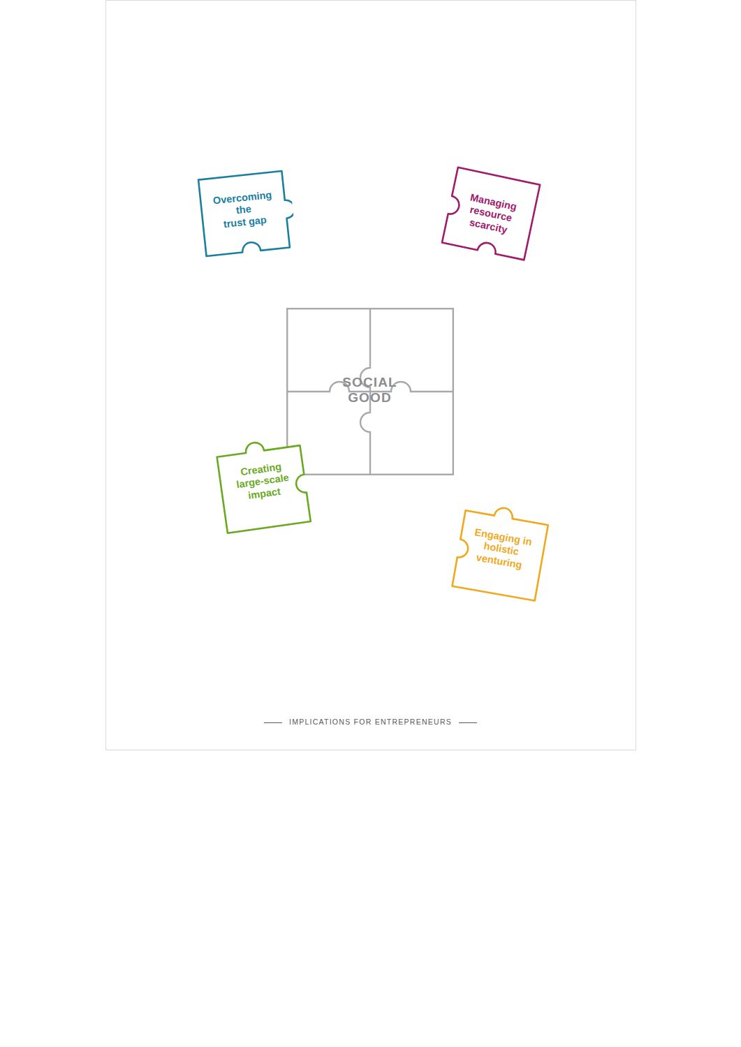Social
Good
Overcoming
the
trust gap
Managing
resource
scarcity
Creating
large-scale
impact
Engaging in
holistic
venturing
Implications for Entrepreneurs